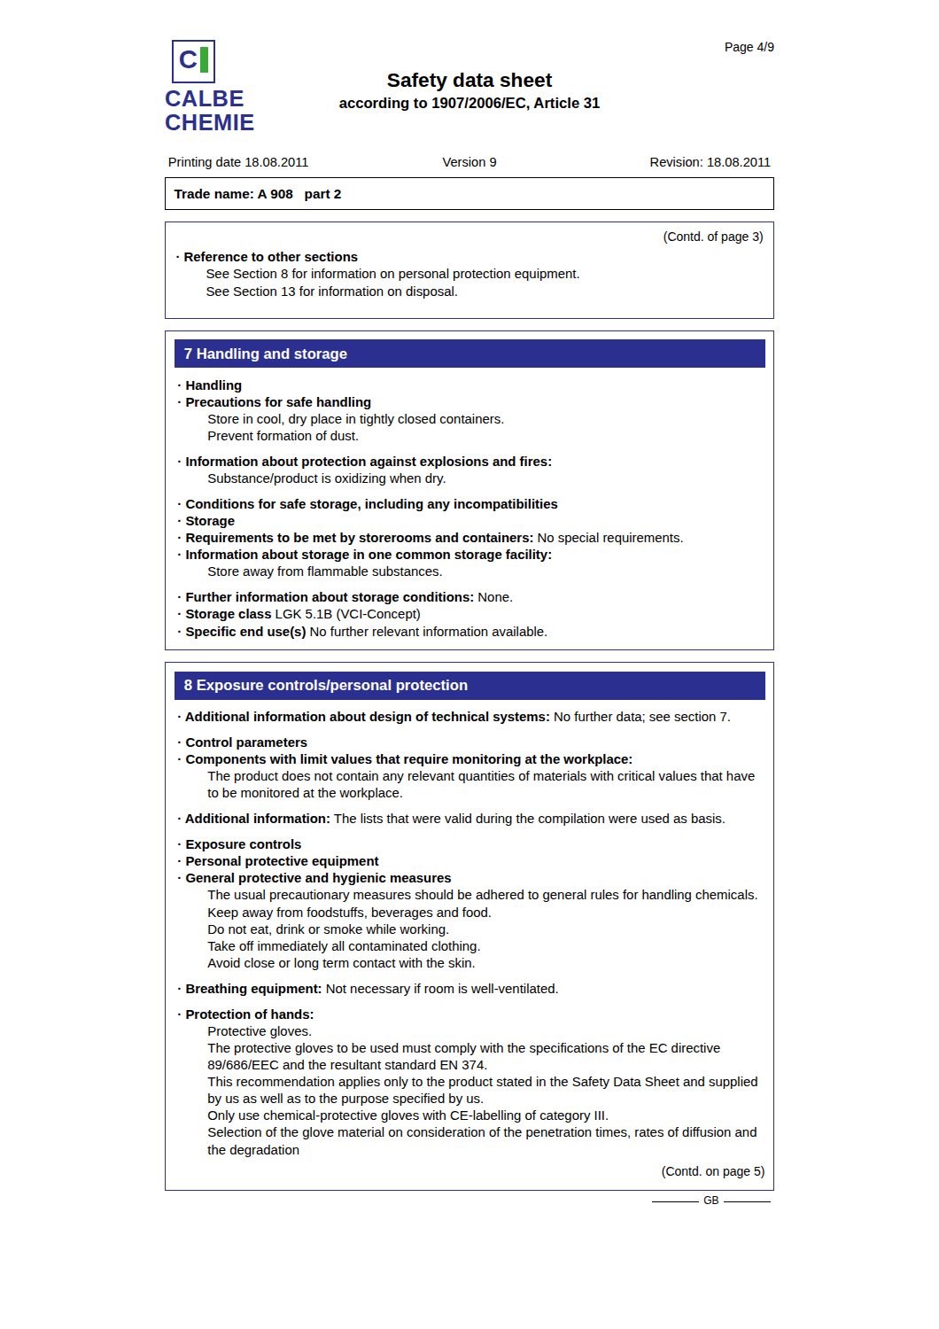C
CALBE
CHEMIE
Page 4/9
Safety data sheet
according to 1907/2006/EC, Article 31
Printing date 18.08.2011
Version 9
Revision: 18.08.2011
Trade name: A 908 part 2
(Contd. of page 3)
Reference to other sections
See Section 8 for information on personal protection equipment.
See Section 13 for information on disposal.
7 Handling and storage
Handling
Precautions for safe handling
Store in cool, dry place in tightly closed containers.
Prevent formation of dust.
Information about protection against explosions and fires:
Substance/product is oxidizing when dry.
Conditions for safe storage, including any incompatibilities
Storage
Requirements to be met by storerooms and containers: No special requirements.
Information about storage in one common storage facility:
Store away from flammable substances.
Further information about storage conditions: None.
Storage class LGK 5.1B (VCI-Concept)
Specific end use(s) No further relevant information available.
8 Exposure controls/personal protection
Additional information about design of technical systems: No further data; see section 7.
Control parameters
Components with limit values that require monitoring at the workplace:
The product does not contain any relevant quantities of materials with critical values that have to be monitored at the workplace.
Additional information: The lists that were valid during the compilation were used as basis.
Exposure controls
Personal protective equipment
General protective and hygienic measures
The usual precautionary measures should be adhered to general rules for handling chemicals.
Keep away from foodstuffs, beverages and food.
Do not eat, drink or smoke while working.
Take off immediately all contaminated clothing.
Avoid close or long term contact with the skin.
Breathing equipment: Not necessary if room is well-ventilated.
Protection of hands:
Protective gloves.
The protective gloves to be used must comply with the specifications of the EC directive 89/686/EEC and the resultant standard EN 374.
This recommendation applies only to the product stated in the Safety Data Sheet and supplied by us as well as to the purpose specified by us.
Only use chemical-protective gloves with CE-labelling of category III.
Selection of the glove material on consideration of the penetration times, rates of diffusion and the degradation
(Contd. on page 5)
GB